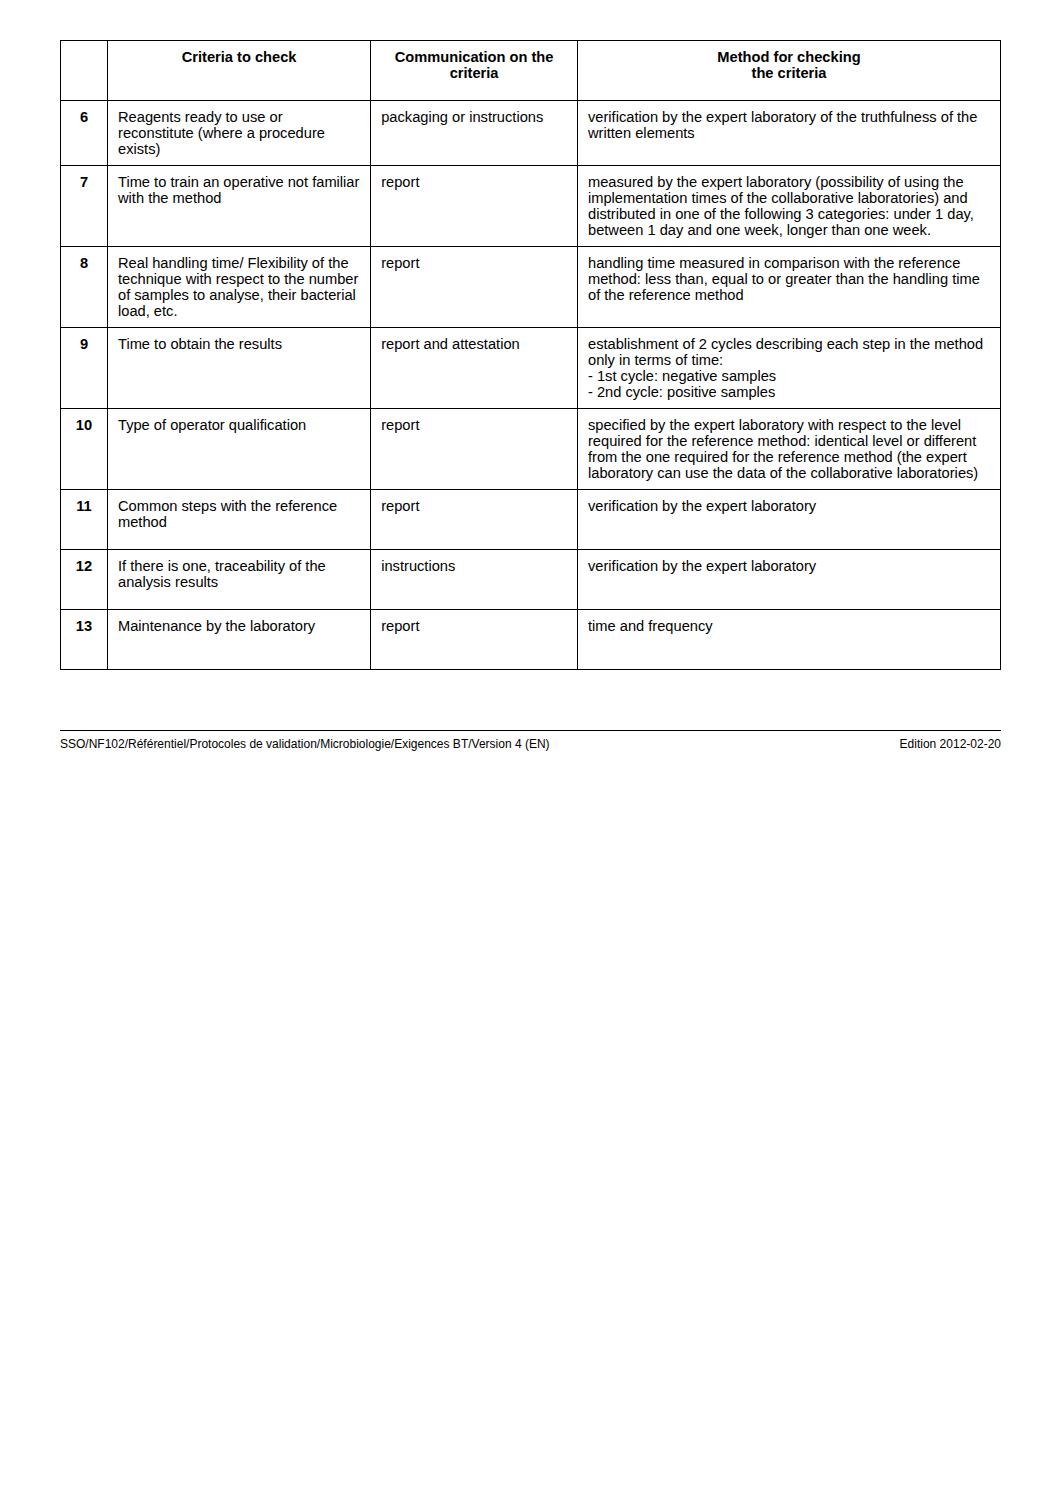| | Criteria to check | Communication on the criteria | Method for checking the criteria |
| --- | --- | --- | --- |
| 6 | Reagents ready to use or reconstitute (where a procedure exists) | packaging or instructions | verification by the expert laboratory of the truthfulness of the written elements |
| 7 | Time to train an operative not familiar with the method | report | measured by the expert laboratory (possibility of using the implementation times of the collaborative laboratories) and distributed in one of the following 3 categories: under 1 day, between 1 day and one week, longer than one week. |
| 8 | Real handling time/ Flexibility of the technique with respect to the number of samples to analyse, their bacterial load, etc. | report | handling time measured in comparison with the reference method: less than, equal to or greater than the handling time of the reference method |
| 9 | Time to obtain the results | report and attestation | establishment of 2 cycles describing each step in the method only in terms of time: - 1st cycle: negative samples - 2nd cycle: positive samples |
| 10 | Type of operator qualification | report | specified by the expert laboratory with respect to the level required for the reference method: identical level or different from the one required for the reference method (the expert laboratory can use the data of the collaborative laboratories) |
| 11 | Common steps with the reference method | report | verification by the expert laboratory |
| 12 | If there is one, traceability of the analysis results | instructions | verification by the expert laboratory |
| 13 | Maintenance by the laboratory | report | time and frequency |
SSO/NF102/Référentiel/Protocoles de validation/Microbiologie/Exigences BT/Version 4 (EN) Edition 2012-02-20